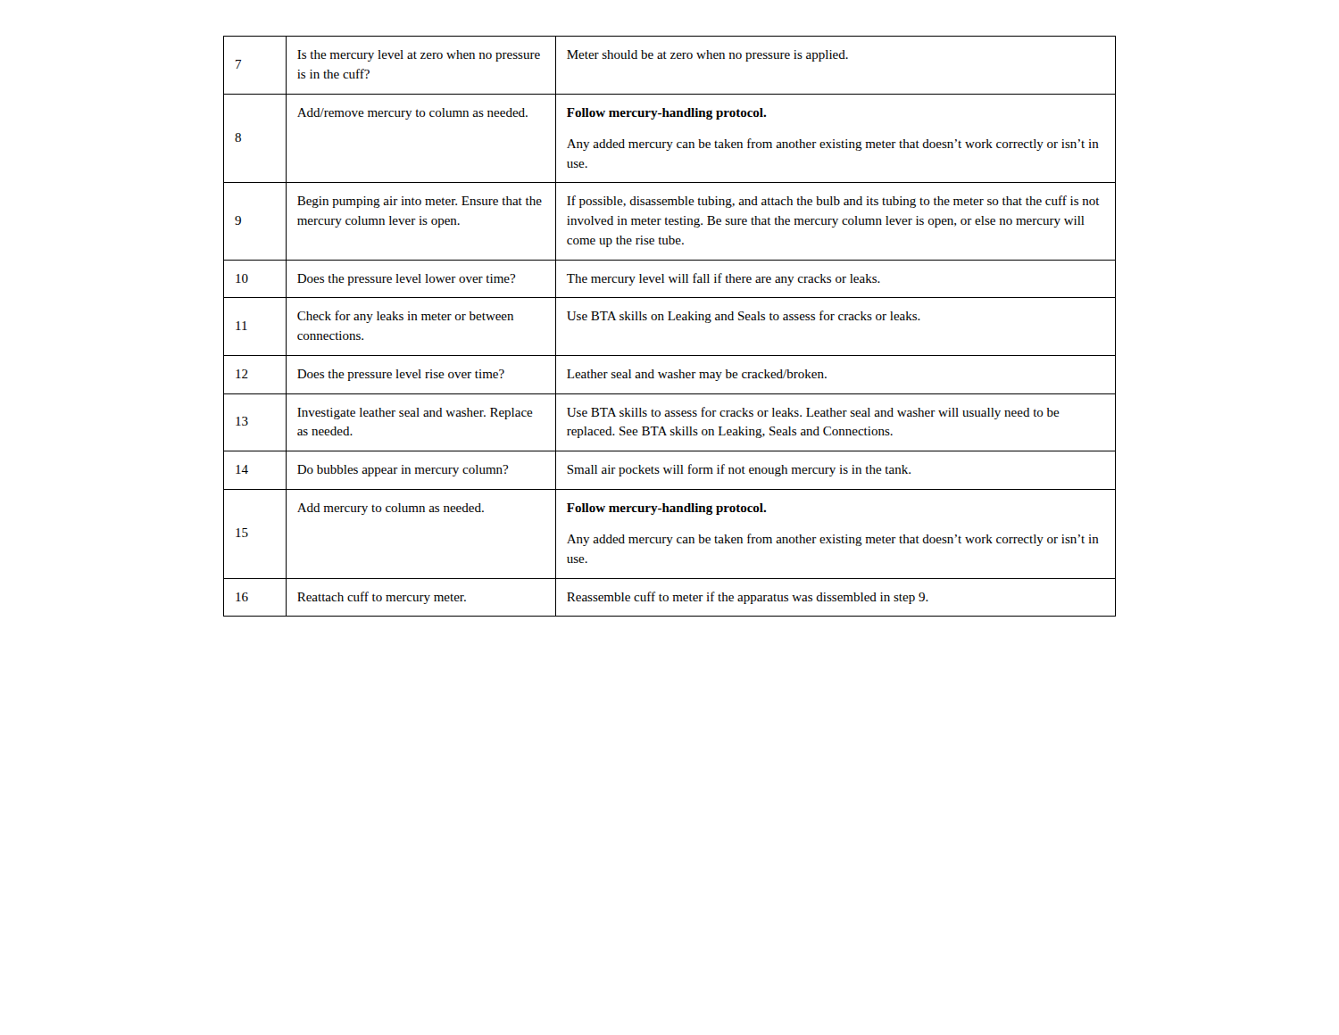| 7 | Is the mercury level at zero when no pressure is in the cuff? | Meter should be at zero when no pressure is applied. |
| 8 | Add/remove mercury to column as needed. | Follow mercury-handling protocol. Any added mercury can be taken from another existing meter that doesn’t work correctly or isn’t in use. |
| 9 | Begin pumping air into meter. Ensure that the mercury column lever is open. | If possible, disassemble tubing, and attach the bulb and its tubing to the meter so that the cuff is not involved in meter testing. Be sure that the mercury column lever is open, or else no mercury will come up the rise tube. |
| 10 | Does the pressure level lower over time? | The mercury level will fall if there are any cracks or leaks. |
| 11 | Check for any leaks in meter or between connections. | Use BTA skills on Leaking and Seals to assess for cracks or leaks. |
| 12 | Does the pressure level rise over time? | Leather seal and washer may be cracked/broken. |
| 13 | Investigate leather seal and washer. Replace as needed. | Use BTA skills to assess for cracks or leaks. Leather seal and washer will usually need to be replaced. See BTA skills on Leaking, Seals and Connections. |
| 14 | Do bubbles appear in mercury column? | Small air pockets will form if not enough mercury is in the tank. |
| 15 | Add mercury to column as needed. | Follow mercury-handling protocol. Any added mercury can be taken from another existing meter that doesn’t work correctly or isn’t in use. |
| 16 | Reattach cuff to mercury meter. | Reassemble cuff to meter if the apparatus was dissembled in step 9. |